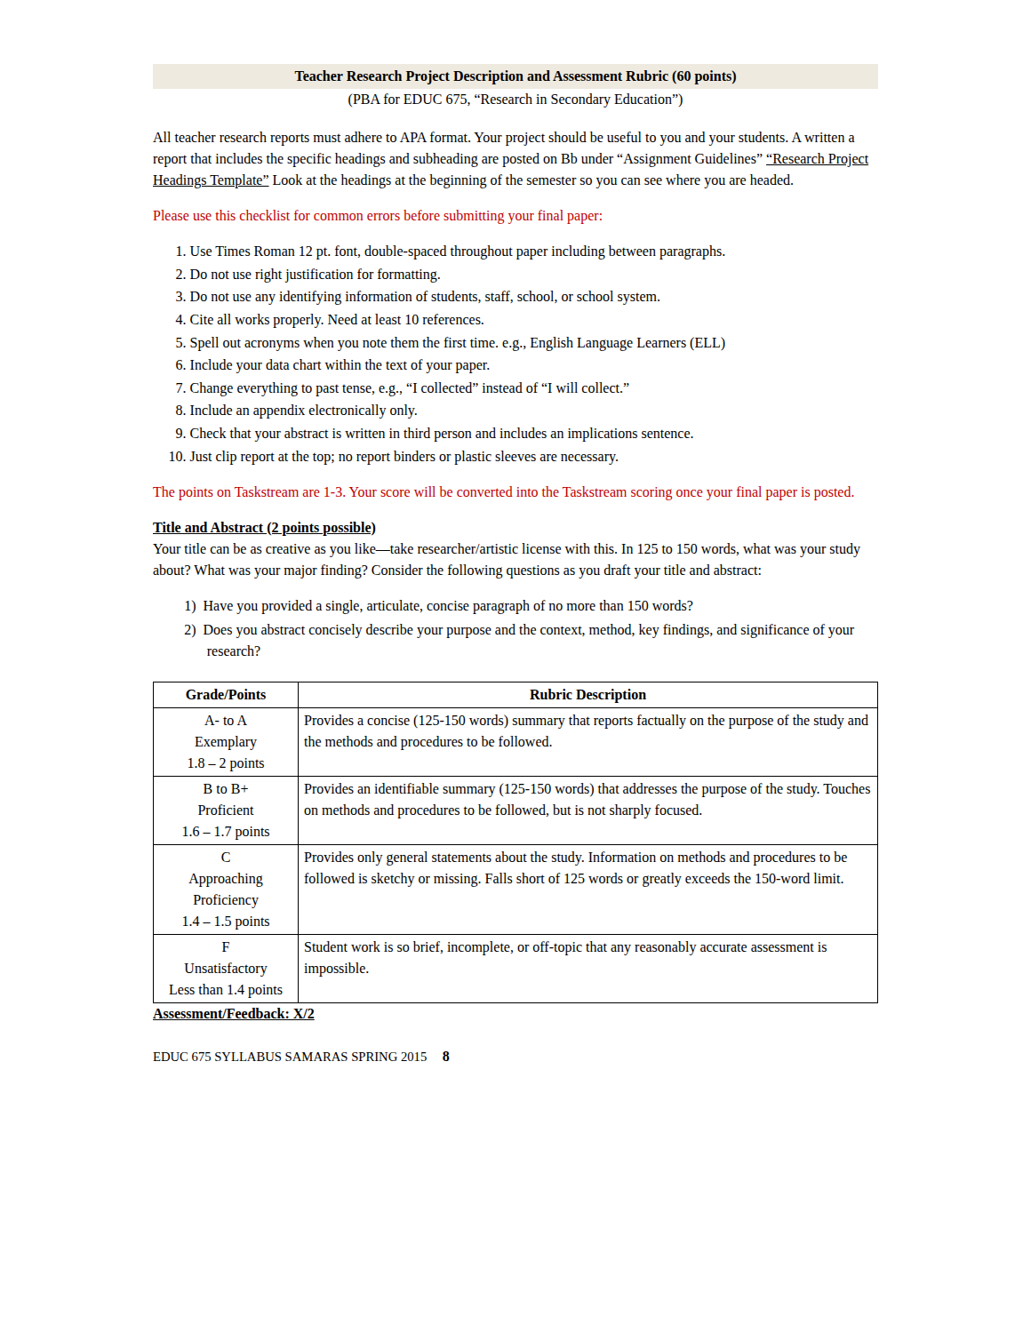Teacher Research Project Description and Assessment Rubric (60 points)
(PBA for EDUC 675, “Research in Secondary Education”)
All teacher research reports must adhere to APA format. Your project should be useful to you and your students. A written a report that includes the specific headings and subheading are posted on Bb under “Assignment Guidelines” “Research Project Headings Template” Look at the headings at the beginning of the semester so you can see where you are headed.
Please use this checklist for common errors before submitting your final paper:
Use Times Roman 12 pt. font, double-spaced throughout paper including between paragraphs.
Do not use right justification for formatting.
Do not use any identifying information of students, staff, school, or school system.
Cite all works properly. Need at least 10 references.
Spell out acronyms when you note them the first time. e.g., English Language Learners (ELL)
Include your data chart within the text of your paper.
Change everything to past tense, e.g., “I collected” instead of “I will collect.”
Include an appendix electronically only.
Check that your abstract is written in third person and includes an implications sentence.
Just clip report at the top; no report binders or plastic sleeves are necessary.
The points on Taskstream are 1-3. Your score will be converted into the Taskstream scoring once your final paper is posted.
Title and Abstract (2 points possible)
Your title can be as creative as you like—take researcher/artistic license with this. In 125 to 150 words, what was your study about? What was your major finding? Consider the following questions as you draft your title and abstract:
1) Have you provided a single, articulate, concise paragraph of no more than 150 words?
2) Does you abstract concisely describe your purpose and the context, method, key findings, and significance of your research?
| Grade/Points | Rubric Description |
| --- | --- |
| A- to A Exemplary 1.8 – 2 points | Provides a concise (125-150 words) summary that reports factually on the purpose of the study and the methods and procedures to be followed. |
| B to B+ Proficient 1.6 – 1.7 points | Provides an identifiable summary (125-150 words) that addresses the purpose of the study. Touches on methods and procedures to be followed, but is not sharply focused. |
| C Approaching Proficiency 1.4 – 1.5 points | Provides only general statements about the study. Information on methods and procedures to be followed is sketchy or missing. Falls short of 125 words or greatly exceeds the 150-word limit. |
| F Unsatisfactory Less than 1.4 points | Student work is so brief, incomplete, or off-topic that any reasonably accurate assessment is impossible. |
Assessment/Feedback: X/2
EDUC 675 SYLLABUS SAMARAS SPRING 2015 8